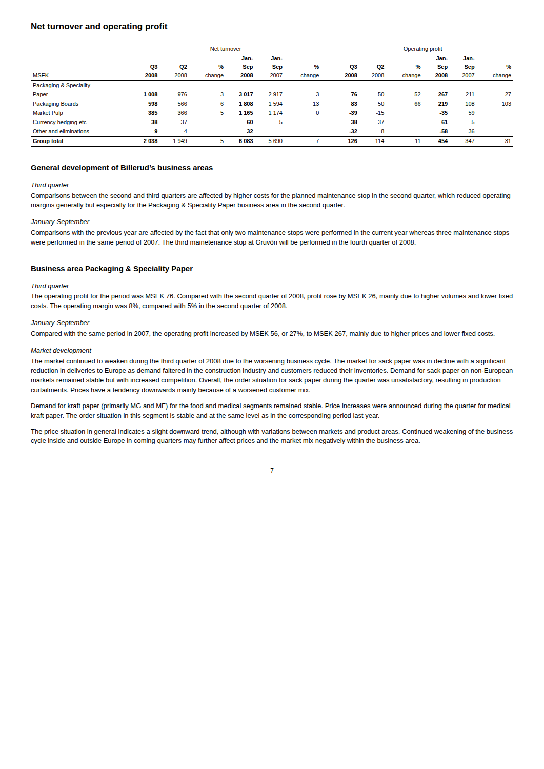Net turnover and operating profit
| | Net turnover | | Operating profit |
| --- | --- | --- | --- |
| | Q3 | Q2 | % | Jan- Sep | Jan- Sep | % | | Q3 | Q2 | % | Jan- Sep | Jan- Sep | % |
| MSEK | 2008 | 2008 | change | 2008 | 2007 | change | | 2008 | 2008 | change | 2008 | 2007 | change |
| Packaging & Speciality | |
| Paper | 1 008 | 976 | 3 | 3 017 | 2 917 | 3 | | 76 | 50 | 52 | 267 | 211 | 27 |
| Packaging Boards | 598 | 566 | 6 | 1 808 | 1 594 | 13 | | 83 | 50 | 66 | 219 | 108 | 103 |
| Market Pulp | 385 | 366 | 5 | 1 165 | 1 174 | 0 | | -39 | -15 | | -35 | 59 | |
| Currency hedging etc | 38 | 37 | | 60 | 5 | | | 38 | 37 | | 61 | 5 | |
| Other and eliminations | 9 | 4 | | 32 | - | | | -32 | -8 | | -58 | -36 | |
| Group total | 2 038 | 1 949 | 5 | 6 083 | 5 690 | 7 | | 126 | 114 | 11 | 454 | 347 | 31 |
General development of Billerud’s business areas
Third quarter
Comparisons between the second and third quarters are affected by higher costs for the planned maintenance stop in the second quarter, which reduced operating margins generally but especially for the Packaging & Speciality Paper business area in the second quarter.
January-September
Comparisons with the previous year are affected by the fact that only two maintenance stops were performed in the current year whereas three maintenance stops were performed in the same period of 2007. The third mainetenance stop at Gruvön will be performed in the fourth quarter of 2008.
Business area Packaging & Speciality Paper
Third quarter
The operating profit for the period was MSEK 76. Compared with the second quarter of 2008, profit rose by MSEK 26, mainly due to higher volumes and lower fixed costs. The operating margin was 8%, compared with 5% in the second quarter of 2008.
January-September
Compared with the same period in 2007, the operating profit increased by MSEK 56, or 27%, to MSEK 267, mainly due to higher prices and lower fixed costs.
Market development
The market continued to weaken during the third quarter of 2008 due to the worsening business cycle. The market for sack paper was in decline with a significant reduction in deliveries to Europe as demand faltered in the construction industry and customers reduced their inventories. Demand for sack paper on non-European markets remained stable but with increased competition. Overall, the order situation for sack paper during the quarter was unsatisfactory, resulting in production curtailments. Prices have a tendency downwards mainly because of a worsened customer mix.
Demand for kraft paper (primarily MG and MF) for the food and medical segments remained stable. Price increases were announced during the quarter for medical kraft paper. The order situation in this segment is stable and at the same level as in the corresponding period last year.
The price situation in general indicates a slight downward trend, although with variations between markets and product areas. Continued weakening of the business cycle inside and outside Europe in coming quarters may further affect prices and the market mix negatively within the business area.
7